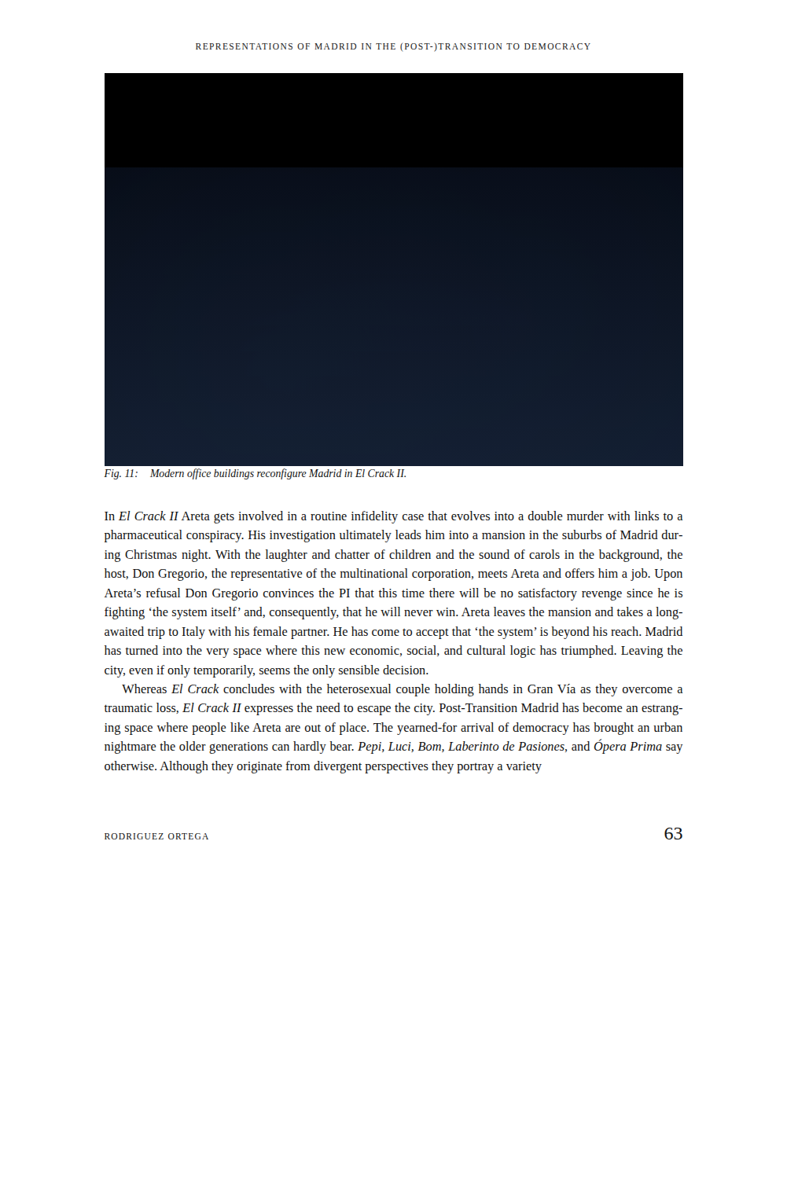Representations of Madrid in the (Post-)Transition to Democracy
Fig. 11: Modern office buildings reconfigure Madrid in El Crack II.
In El Crack II Areta gets involved in a routine infidelity case that evolves into a double murder with links to a pharmaceutical conspiracy. His investigation ultimately leads him into a mansion in the suburbs of Madrid during Christmas night. With the laughter and chatter of children and the sound of carols in the background, the host, Don Gregorio, the representative of the multinational corporation, meets Areta and offers him a job. Upon Areta’s refusal Don Gregorio convinces the PI that this time there will be no satisfactory revenge since he is fighting ‘the system itself’ and, consequently, that he will never win. Areta leaves the mansion and takes a long-awaited trip to Italy with his female partner. He has come to accept that ‘the system’ is beyond his reach. Madrid has turned into the very space where this new economic, social, and cultural logic has triumphed. Leaving the city, even if only temporarily, seems the only sensible decision.
Whereas El Crack concludes with the heterosexual couple holding hands in Gran Vía as they overcome a traumatic loss, El Crack II expresses the need to escape the city. Post-Transition Madrid has become an estranging space where people like Areta are out of place. The yearned-for arrival of democracy has brought an urban nightmare the older generations can hardly bear. Pepi, Luci, Bom, Laberinto de Pasiones, and Ópera Prima say otherwise. Although they originate from divergent perspectives they portray a variety
Rodriguez Ortega 63